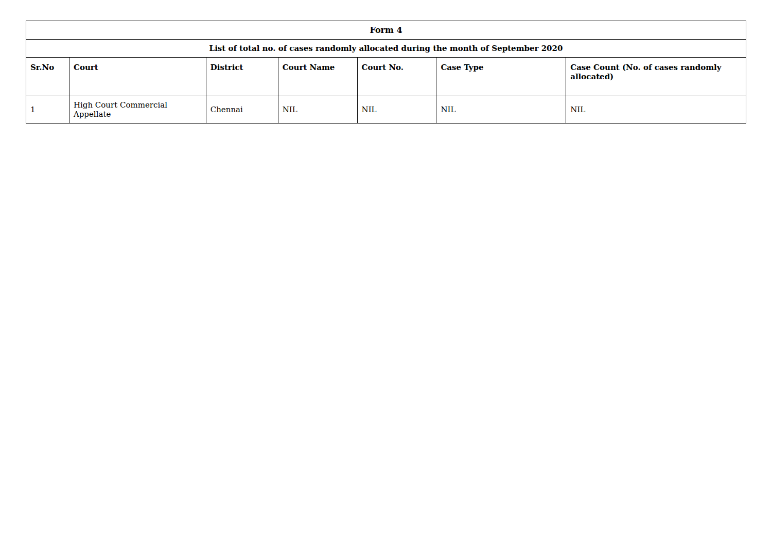| Form 4 |
| --- |
| List of total no. of cases randomly allocated during the month of September 2020 |
| Sr.No | Court | District | Court Name | Court No. | Case Type | Case Count (No. of cases randomly allocated) |
| 1 | High Court Commercial Appellate | Chennai | NIL | NIL | NIL | NIL |